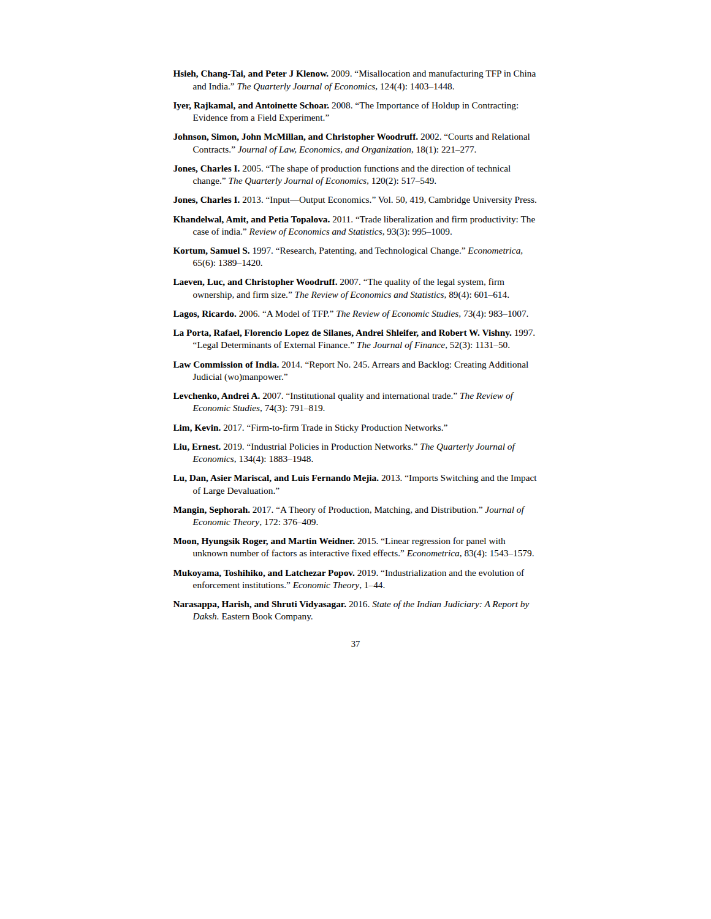Hsieh, Chang-Tai, and Peter J Klenow. 2009. “Misallocation and manufacturing TFP in China and India.” The Quarterly Journal of Economics, 124(4): 1403–1448.
Iyer, Rajkamal, and Antoinette Schoar. 2008. “The Importance of Holdup in Contracting: Evidence from a Field Experiment.”
Johnson, Simon, John McMillan, and Christopher Woodruff. 2002. “Courts and Relational Contracts.” Journal of Law, Economics, and Organization, 18(1): 221–277.
Jones, Charles I. 2005. “The shape of production functions and the direction of technical change.” The Quarterly Journal of Economics, 120(2): 517–549.
Jones, Charles I. 2013. “Input—Output Economics.” Vol. 50, 419, Cambridge University Press.
Khandelwal, Amit, and Petia Topalova. 2011. “Trade liberalization and firm productivity: The case of india.” Review of Economics and Statistics, 93(3): 995–1009.
Kortum, Samuel S. 1997. “Research, Patenting, and Technological Change.” Econometrica, 65(6): 1389–1420.
Laeven, Luc, and Christopher Woodruff. 2007. “The quality of the legal system, firm ownership, and firm size.” The Review of Economics and Statistics, 89(4): 601–614.
Lagos, Ricardo. 2006. “A Model of TFP.” The Review of Economic Studies, 73(4): 983–1007.
La Porta, Rafael, Florencio Lopez de Silanes, Andrei Shleifer, and Robert W. Vishny. 1997. “Legal Determinants of External Finance.” The Journal of Finance, 52(3): 1131–50.
Law Commission of India. 2014. “Report No. 245. Arrears and Backlog: Creating Additional Judicial (wo)manpower.”
Levchenko, Andrei A. 2007. “Institutional quality and international trade.” The Review of Economic Studies, 74(3): 791–819.
Lim, Kevin. 2017. “Firm-to-firm Trade in Sticky Production Networks.”
Liu, Ernest. 2019. “Industrial Policies in Production Networks.” The Quarterly Journal of Economics, 134(4): 1883–1948.
Lu, Dan, Asier Mariscal, and Luis Fernando Mejia. 2013. “Imports Switching and the Impact of Large Devaluation.”
Mangin, Sephorah. 2017. “A Theory of Production, Matching, and Distribution.” Journal of Economic Theory, 172: 376–409.
Moon, Hyungsik Roger, and Martin Weidner. 2015. “Linear regression for panel with unknown number of factors as interactive fixed effects.” Econometrica, 83(4): 1543–1579.
Mukoyama, Toshihiko, and Latchezar Popov. 2019. “Industrialization and the evolution of enforcement institutions.” Economic Theory, 1–44.
Narasappa, Harish, and Shruti Vidyasagar. 2016. State of the Indian Judiciary: A Report by Daksh. Eastern Book Company.
37